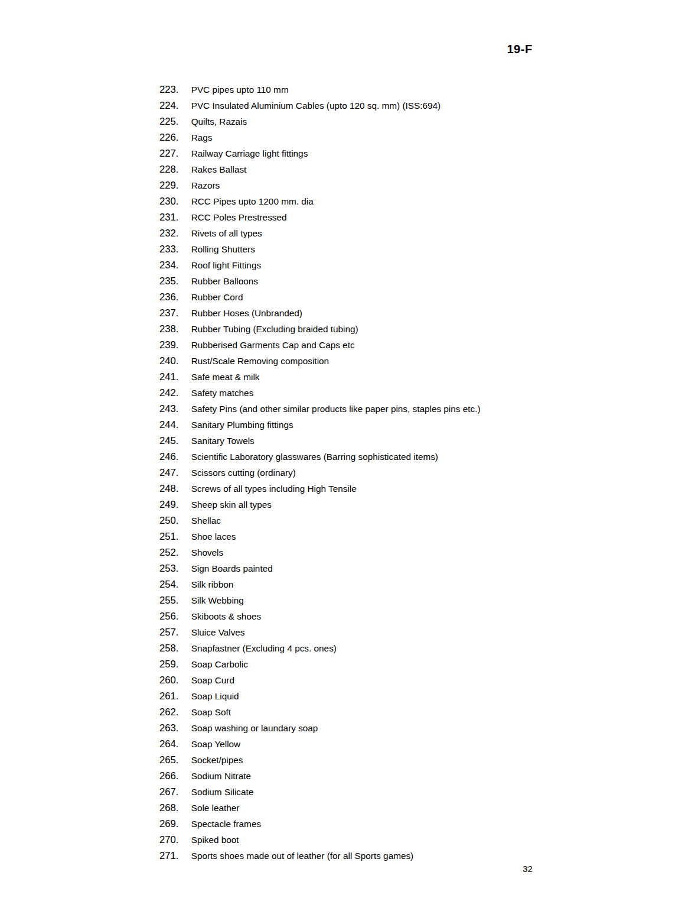19-F
223. PVC pipes upto 110 mm
224. PVC Insulated Aluminium Cables (upto 120 sq. mm) (ISS:694)
225. Quilts, Razais
226. Rags
227. Railway Carriage light fittings
228. Rakes Ballast
229. Razors
230. RCC Pipes upto 1200 mm. dia
231. RCC Poles Prestressed
232. Rivets of all types
233. Rolling Shutters
234. Roof light Fittings
235. Rubber Balloons
236. Rubber Cord
237. Rubber Hoses (Unbranded)
238. Rubber Tubing (Excluding braided tubing)
239. Rubberised Garments Cap and Caps etc
240. Rust/Scale Removing composition
241. Safe meat & milk
242. Safety matches
243. Safety Pins (and other similar products like paper pins, staples pins etc.)
244. Sanitary Plumbing fittings
245. Sanitary Towels
246. Scientific Laboratory glasswares (Barring sophisticated items)
247. Scissors cutting (ordinary)
248. Screws of all types including High Tensile
249. Sheep skin all types
250. Shellac
251. Shoe laces
252. Shovels
253. Sign Boards painted
254. Silk ribbon
255. Silk Webbing
256. Skiboots & shoes
257. Sluice Valves
258. Snapfastner (Excluding 4 pcs. ones)
259. Soap Carbolic
260. Soap Curd
261. Soap Liquid
262. Soap Soft
263. Soap washing or laundary soap
264. Soap Yellow
265. Socket/pipes
266. Sodium Nitrate
267. Sodium Silicate
268. Sole leather
269. Spectacle frames
270. Spiked boot
271. Sports shoes made out of leather (for all Sports games)
32